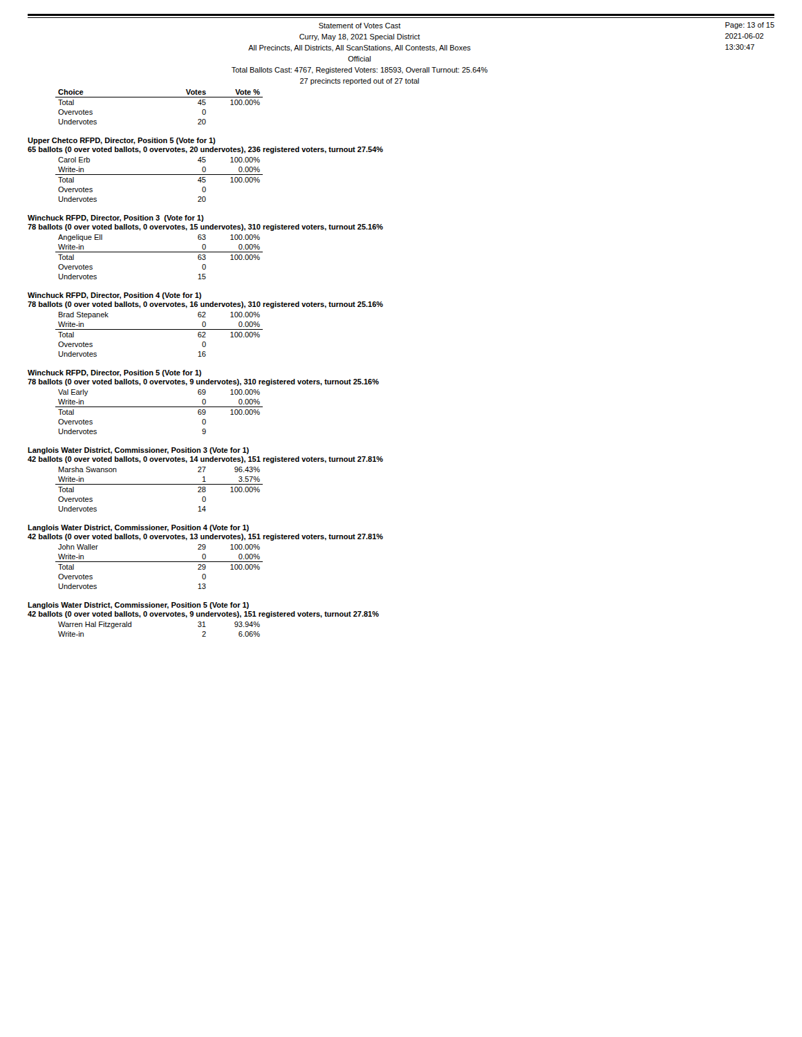Page: 13 of 15
2021-06-02
13:30:47
Statement of Votes Cast
Curry, May 18, 2021 Special District
All Precincts, All Districts, All ScanStations, All Contests, All Boxes
Official
Total Ballots Cast: 4767, Registered Voters: 18593, Overall Turnout: 25.64%
27 precincts reported out of 27 total
| Choice | Votes | Vote % |
| --- | --- | --- |
| Total | 45 | 100.00% |
| Overvotes | 0 | |
| Undervotes | 20 | |
Upper Chetco RFPD, Director, Position 5 (Vote for 1)
65 ballots (0 over voted ballots, 0 overvotes, 20 undervotes), 236 registered voters, turnout 27.54%
| Carol Erb | 45 | 100.00% |
| Write-in | 0 | 0.00% |
| Total | 45 | 100.00% |
| Overvotes | 0 | |
| Undervotes | 20 | |
Winchuck RFPD, Director, Position 3 (Vote for 1)
78 ballots (0 over voted ballots, 0 overvotes, 15 undervotes), 310 registered voters, turnout 25.16%
| Angelique Ell | 63 | 100.00% |
| Write-in | 0 | 0.00% |
| Total | 63 | 100.00% |
| Overvotes | 0 | |
| Undervotes | 15 | |
Winchuck RFPD, Director, Position 4 (Vote for 1)
78 ballots (0 over voted ballots, 0 overvotes, 16 undervotes), 310 registered voters, turnout 25.16%
| Brad Stepanek | 62 | 100.00% |
| Write-in | 0 | 0.00% |
| Total | 62 | 100.00% |
| Overvotes | 0 | |
| Undervotes | 16 | |
Winchuck RFPD, Director, Position 5 (Vote for 1)
78 ballots (0 over voted ballots, 0 overvotes, 9 undervotes), 310 registered voters, turnout 25.16%
| Val Early | 69 | 100.00% |
| Write-in | 0 | 0.00% |
| Total | 69 | 100.00% |
| Overvotes | 0 | |
| Undervotes | 9 | |
Langlois Water District, Commissioner, Position 3 (Vote for 1)
42 ballots (0 over voted ballots, 0 overvotes, 14 undervotes), 151 registered voters, turnout 27.81%
| Marsha Swanson | 27 | 96.43% |
| Write-in | 1 | 3.57% |
| Total | 28 | 100.00% |
| Overvotes | 0 | |
| Undervotes | 14 | |
Langlois Water District, Commissioner, Position 4 (Vote for 1)
42 ballots (0 over voted ballots, 0 overvotes, 13 undervotes), 151 registered voters, turnout 27.81%
| John Waller | 29 | 100.00% |
| Write-in | 0 | 0.00% |
| Total | 29 | 100.00% |
| Overvotes | 0 | |
| Undervotes | 13 | |
Langlois Water District, Commissioner, Position 5 (Vote for 1)
42 ballots (0 over voted ballots, 0 overvotes, 9 undervotes), 151 registered voters, turnout 27.81%
| Warren Hal Fitzgerald | 31 | 93.94% |
| Write-in | 2 | 6.06% |